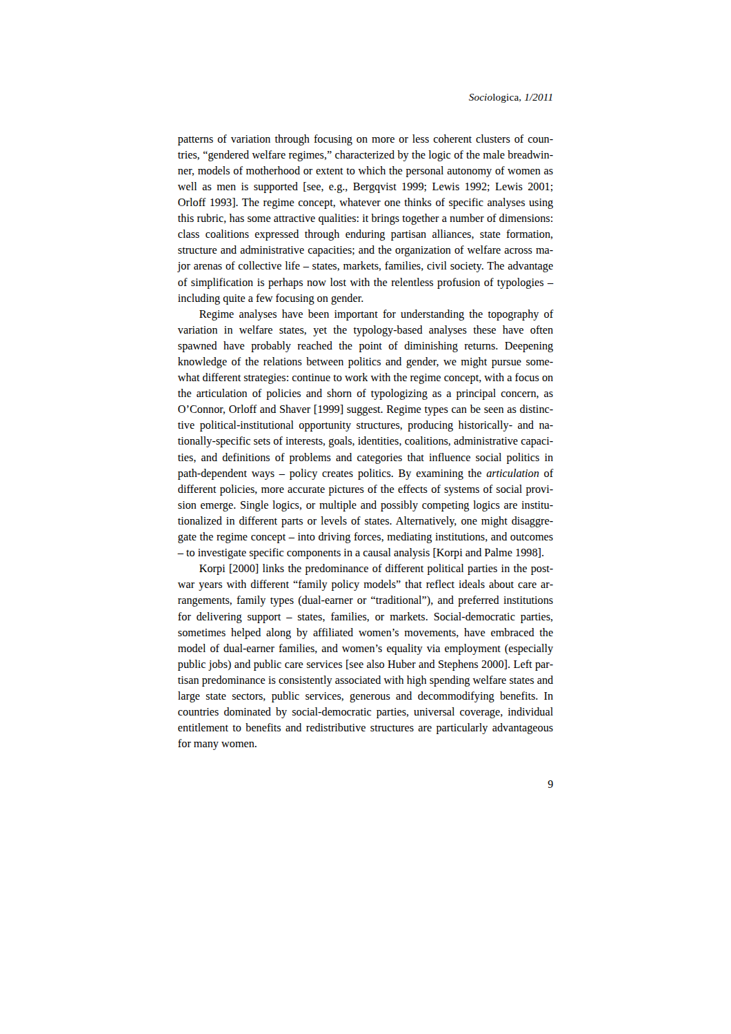Sociologica, 1/2011
patterns of variation through focusing on more or less coherent clusters of countries, “gendered welfare regimes,” characterized by the logic of the male breadwinner, models of motherhood or extent to which the personal autonomy of women as well as men is supported [see, e.g., Bergqvist 1999; Lewis 1992; Lewis 2001; Orloff 1993]. The regime concept, whatever one thinks of specific analyses using this rubric, has some attractive qualities: it brings together a number of dimensions: class coalitions expressed through enduring partisan alliances, state formation, structure and administrative capacities; and the organization of welfare across major arenas of collective life – states, markets, families, civil society. The advantage of simplification is perhaps now lost with the relentless profusion of typologies – including quite a few focusing on gender.
Regime analyses have been important for understanding the topography of variation in welfare states, yet the typology-based analyses these have often spawned have probably reached the point of diminishing returns. Deepening knowledge of the relations between politics and gender, we might pursue somewhat different strategies: continue to work with the regime concept, with a focus on the articulation of policies and shorn of typologizing as a principal concern, as O’Connor, Orloff and Shaver [1999] suggest. Regime types can be seen as distinctive political-institutional opportunity structures, producing historically- and nationally-specific sets of interests, goals, identities, coalitions, administrative capacities, and definitions of problems and categories that influence social politics in path-dependent ways – policy creates politics. By examining the articulation of different policies, more accurate pictures of the effects of systems of social provision emerge. Single logics, or multiple and possibly competing logics are institutionalized in different parts or levels of states. Alternatively, one might disaggregate the regime concept – into driving forces, mediating institutions, and outcomes – to investigate specific components in a causal analysis [Korpi and Palme 1998].
Korpi [2000] links the predominance of different political parties in the postwar years with different “family policy models” that reflect ideals about care arrangements, family types (dual-earner or “traditional”), and preferred institutions for delivering support – states, families, or markets. Social-democratic parties, sometimes helped along by affiliated women’s movements, have embraced the model of dual-earner families, and women’s equality via employment (especially public jobs) and public care services [see also Huber and Stephens 2000]. Left partisan predominance is consistently associated with high spending welfare states and large state sectors, public services, generous and decommodifying benefits. In countries dominated by social-democratic parties, universal coverage, individual entitlement to benefits and redistributive structures are particularly advantageous for many women.
9